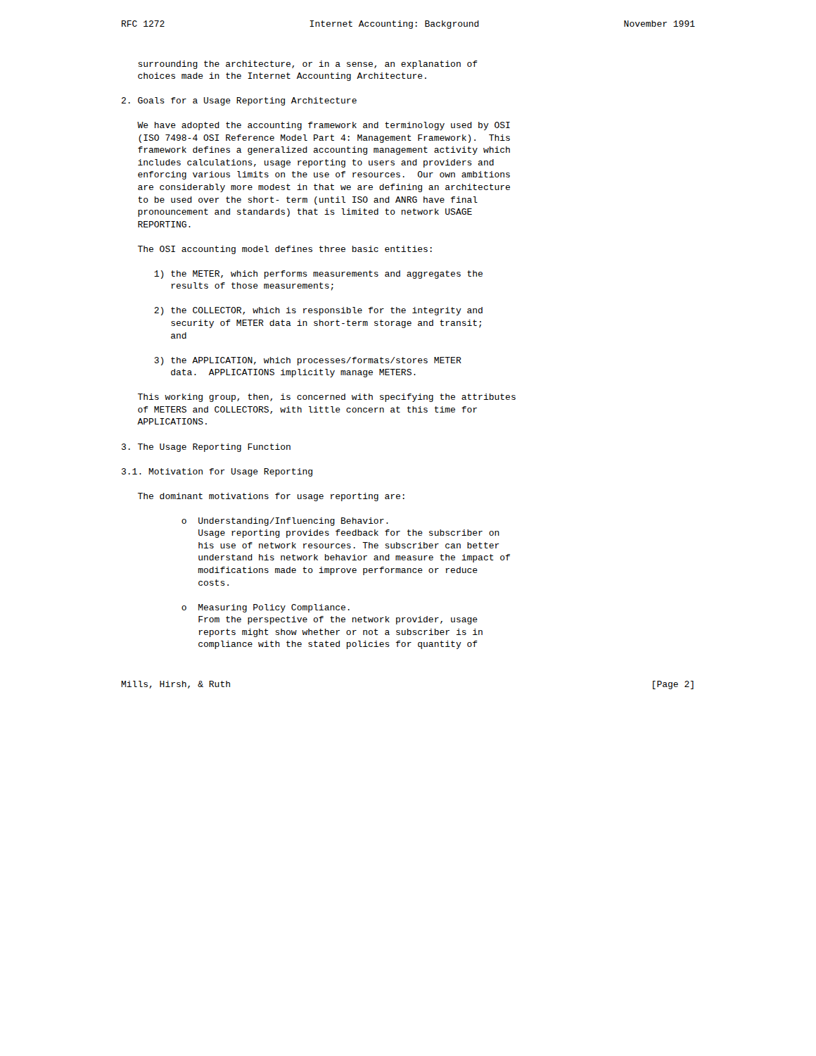RFC 1272 Internet Accounting: Background November 1991
   surrounding the architecture, or in a sense, an explanation of
   choices made in the Internet Accounting Architecture.

2. Goals for a Usage Reporting Architecture

   We have adopted the accounting framework and terminology used by OSI
   (ISO 7498-4 OSI Reference Model Part 4: Management Framework).  This
   framework defines a generalized accounting management activity which
   includes calculations, usage reporting to users and providers and
   enforcing various limits on the use of resources.  Our own ambitions
   are considerably more modest in that we are defining an architecture
   to be used over the short- term (until ISO and ANRG have final
   pronouncement and standards) that is limited to network USAGE
   REPORTING.

   The OSI accounting model defines three basic entities:

      1) the METER, which performs measurements and aggregates the
         results of those measurements;

      2) the COLLECTOR, which is responsible for the integrity and
         security of METER data in short-term storage and transit;
         and

      3) the APPLICATION, which processes/formats/stores METER
         data.  APPLICATIONS implicitly manage METERS.

   This working group, then, is concerned with specifying the attributes
   of METERS and COLLECTORS, with little concern at this time for
   APPLICATIONS.

3. The Usage Reporting Function

3.1. Motivation for Usage Reporting

   The dominant motivations for usage reporting are:

           o  Understanding/Influencing Behavior.
              Usage reporting provides feedback for the subscriber on
              his use of network resources. The subscriber can better
              understand his network behavior and measure the impact of
              modifications made to improve performance or reduce
              costs.

           o  Measuring Policy Compliance.
              From the perspective of the network provider, usage
              reports might show whether or not a subscriber is in
              compliance with the stated policies for quantity of
Mills, Hirsh, & Ruth [Page 2]